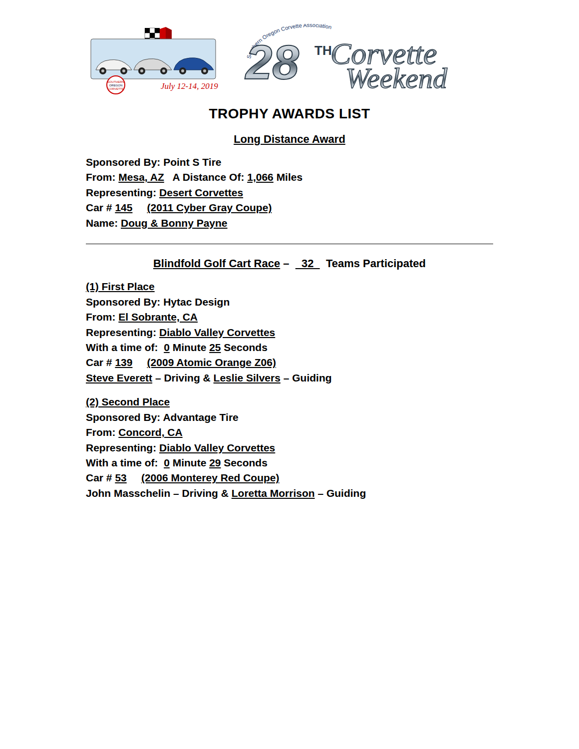SOUTHERN OREGON CORVETTE July 12-14, 2019
Southern Oregon Corvette Association 28 TH Corvette Weekend
TROPHY AWARDS LIST
Long Distance Award
Sponsored By: Point S Tire
From: Mesa, AZ A Distance Of: 1,066 Miles
Representing: Desert Corvettes
Car # 145 (2011 Cyber Gray Coupe)
Name: Doug & Bonny Payne
Blindfold Golf Cart Race – 32 Teams Participated
(1) First Place
Sponsored By: Hytac Design
From: El Sobrante, CA
Representing: Diablo Valley Corvettes
With a time of: 0 Minute 25 Seconds
Car # 139 (2009 Atomic Orange Z06)
Steve Everett – Driving & Leslie Silvers – Guiding
(2) Second Place
Sponsored By: Advantage Tire
From: Concord, CA
Representing: Diablo Valley Corvettes
With a time of: 0 Minute 29 Seconds
Car # 53 (2006 Monterey Red Coupe)
John Masschelin – Driving & Loretta Morrison – Guiding